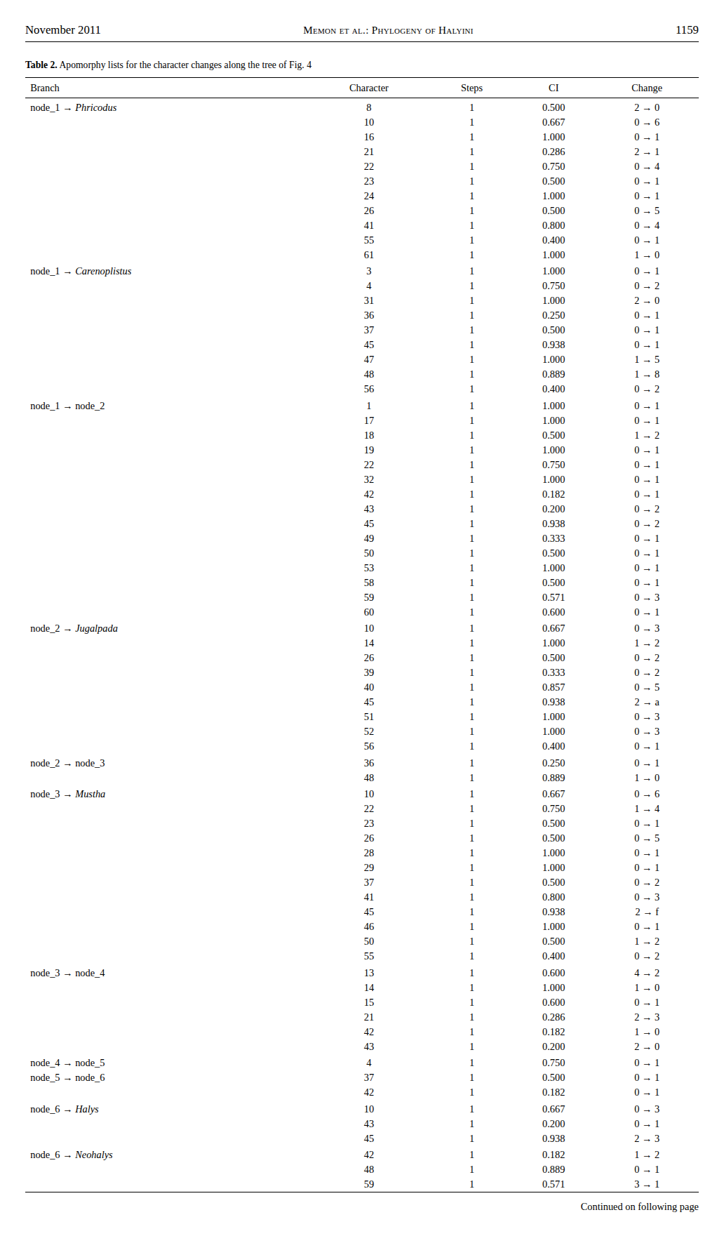November 2011 Memon et al.: Phylogeny of Halyini 1159
Table 2. Apomorphy lists for the character changes along the tree of Fig. 4
| Branch | Character | Steps | CI | Change |
| --- | --- | --- | --- | --- |
| node_1 → Phricodus | 8 | 1 | 0.500 | 2 → 0 |
| | 10 | 1 | 0.667 | 0 → 6 |
| | 16 | 1 | 1.000 | 0 → 1 |
| | 21 | 1 | 0.286 | 2 → 1 |
| | 22 | 1 | 0.750 | 0 → 4 |
| | 23 | 1 | 0.500 | 0 → 1 |
| | 24 | 1 | 1.000 | 0 → 1 |
| | 26 | 1 | 0.500 | 0 → 5 |
| | 41 | 1 | 0.800 | 0 → 4 |
| | 55 | 1 | 0.400 | 0 → 1 |
| | 61 | 1 | 1.000 | 1 → 0 |
| node_1 → Carenoplistus | 3 | 1 | 1.000 | 0 → 1 |
| | 4 | 1 | 0.750 | 0 → 2 |
| | 31 | 1 | 1.000 | 2 → 0 |
| | 36 | 1 | 0.250 | 0 → 1 |
| | 37 | 1 | 0.500 | 0 → 1 |
| | 45 | 1 | 0.938 | 0 → 1 |
| | 47 | 1 | 1.000 | 1 → 5 |
| | 48 | 1 | 0.889 | 1 → 8 |
| | 56 | 1 | 0.400 | 0 → 2 |
| node_1 → node_2 | 1 | 1 | 1.000 | 0 → 1 |
| | 17 | 1 | 1.000 | 0 → 1 |
| | 18 | 1 | 0.500 | 1 → 2 |
| | 19 | 1 | 1.000 | 0 → 1 |
| | 22 | 1 | 0.750 | 0 → 1 |
| | 32 | 1 | 1.000 | 0 → 1 |
| | 42 | 1 | 0.182 | 0 → 1 |
| | 43 | 1 | 0.200 | 0 → 2 |
| | 45 | 1 | 0.938 | 0 → 2 |
| | 49 | 1 | 0.333 | 0 → 1 |
| | 50 | 1 | 0.500 | 0 → 1 |
| | 53 | 1 | 1.000 | 0 → 1 |
| | 58 | 1 | 0.500 | 0 → 1 |
| | 59 | 1 | 0.571 | 0 → 3 |
| | 60 | 1 | 0.600 | 0 → 1 |
| node_2 → Jugalpada | 10 | 1 | 0.667 | 0 → 3 |
| | 14 | 1 | 1.000 | 1 → 2 |
| | 26 | 1 | 0.500 | 0 → 2 |
| | 39 | 1 | 0.333 | 0 → 2 |
| | 40 | 1 | 0.857 | 0 → 5 |
| | 45 | 1 | 0.938 | 2 → a |
| | 51 | 1 | 1.000 | 0 → 3 |
| | 52 | 1 | 1.000 | 0 → 3 |
| | 56 | 1 | 0.400 | 0 → 1 |
| node_2 → node_3 | 36 | 1 | 0.250 | 0 → 1 |
| | 48 | 1 | 0.889 | 1 → 0 |
| node_3 → Mustha | 10 | 1 | 0.667 | 0 → 6 |
| | 22 | 1 | 0.750 | 1 → 4 |
| | 23 | 1 | 0.500 | 0 → 1 |
| | 26 | 1 | 0.500 | 0 → 5 |
| | 28 | 1 | 1.000 | 0 → 1 |
| | 29 | 1 | 1.000 | 0 → 1 |
| | 37 | 1 | 0.500 | 0 → 2 |
| | 41 | 1 | 0.800 | 0 → 3 |
| | 45 | 1 | 0.938 | 2 → f |
| | 46 | 1 | 1.000 | 0 → 1 |
| | 50 | 1 | 0.500 | 1 → 2 |
| | 55 | 1 | 0.400 | 0 → 2 |
| node_3 → node_4 | 13 | 1 | 0.600 | 4 → 2 |
| | 14 | 1 | 1.000 | 1 → 0 |
| | 15 | 1 | 0.600 | 0 → 1 |
| | 21 | 1 | 0.286 | 2 → 3 |
| | 42 | 1 | 0.182 | 1 → 0 |
| | 43 | 1 | 0.200 | 2 → 0 |
| node_4 → node_5 | 4 | 1 | 0.750 | 0 → 1 |
| node_5 → node_6 | 37 | 1 | 0.500 | 0 → 1 |
| | 42 | 1 | 0.182 | 0 → 1 |
| node_6 → Halys | 10 | 1 | 0.667 | 0 → 3 |
| | 43 | 1 | 0.200 | 0 → 1 |
| | 45 | 1 | 0.938 | 2 → 3 |
| node_6 → Neohalys | 42 | 1 | 0.182 | 1 → 2 |
| | 48 | 1 | 0.889 | 0 → 1 |
| | 59 | 1 | 0.571 | 3 → 1 |
Continued on following page